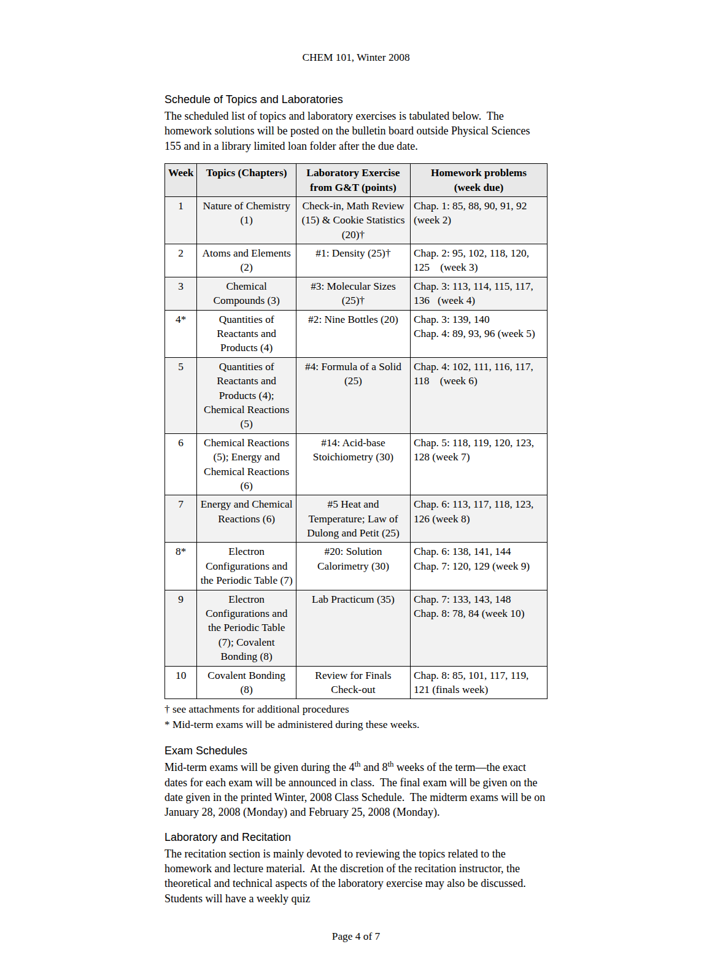CHEM 101, Winter 2008
Schedule of Topics and Laboratories
The scheduled list of topics and laboratory exercises is tabulated below. The homework solutions will be posted on the bulletin board outside Physical Sciences 155 and in a library limited loan folder after the due date.
| Week | Topics (Chapters) | Laboratory Exercise from G&T (points) | Homework problems (week due) |
| --- | --- | --- | --- |
| 1 | Nature of Chemistry (1) | Check-in, Math Review (15) & Cookie Statistics (20)† | Chap. 1: 85, 88, 90, 91, 92 (week 2) |
| 2 | Atoms and Elements (2) | #1: Density (25)† | Chap. 2: 95, 102, 118, 120, 125 (week 3) |
| 3 | Chemical Compounds (3) | #3: Molecular Sizes (25)† | Chap. 3: 113, 114, 115, 117, 136 (week 4) |
| 4* | Quantities of Reactants and Products (4) | #2: Nine Bottles (20) | Chap. 3: 139, 140 Chap. 4: 89, 93, 96 (week 5) |
| 5 | Quantities of Reactants and Products (4); Chemical Reactions (5) | #4: Formula of a Solid (25) | Chap. 4: 102, 111, 116, 117, 118 (week 6) |
| 6 | Chemical Reactions (5); Energy and Chemical Reactions (6) | #14: Acid-base Stoichiometry (30) | Chap. 5: 118, 119, 120, 123, 128 (week 7) |
| 7 | Energy and Chemical Reactions (6) | #5 Heat and Temperature; Law of Dulong and Petit (25) | Chap. 6: 113, 117, 118, 123, 126 (week 8) |
| 8* | Electron Configurations and the Periodic Table (7) | #20: Solution Calorimetry (30) | Chap. 6: 138, 141, 144 Chap. 7: 120, 129 (week 9) |
| 9 | Electron Configurations and the Periodic Table (7); Covalent Bonding (8) | Lab Practicum (35) | Chap. 7: 133, 143, 148 Chap. 8: 78, 84 (week 10) |
| 10 | Covalent Bonding (8) | Review for Finals Check-out | Chap. 8: 85, 101, 117, 119, 121 (finals week) |
† see attachments for additional procedures
* Mid-term exams will be administered during these weeks.
Exam Schedules
Mid-term exams will be given during the 4th and 8th weeks of the term—the exact dates for each exam will be announced in class. The final exam will be given on the date given in the printed Winter, 2008 Class Schedule. The midterm exams will be on January 28, 2008 (Monday) and February 25, 2008 (Monday).
Laboratory and Recitation
The recitation section is mainly devoted to reviewing the topics related to the homework and lecture material. At the discretion of the recitation instructor, the theoretical and technical aspects of the laboratory exercise may also be discussed. Students will have a weekly quiz
Page 4 of 7